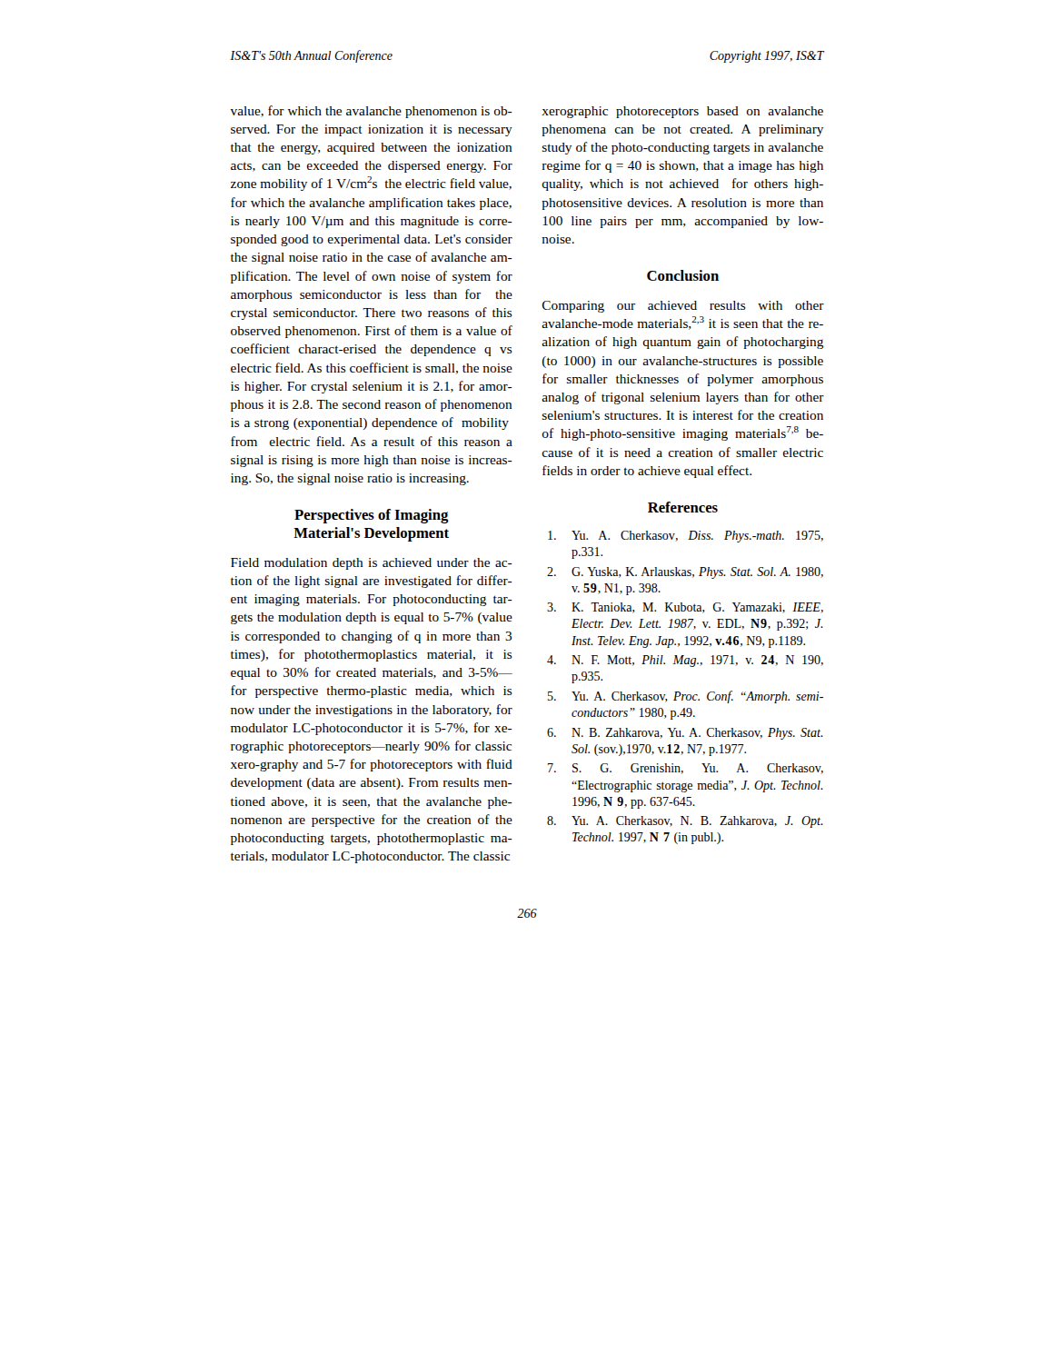IS&T's 50th Annual Conference Copyright 1997, IS&T
value, for which the avalanche phenomenon is observed. For the impact ionization it is necessary that the energy, acquired between the ionization acts, can be exceeded the dispersed energy. For zone mobility of 1 V/cm2s the electric field value, for which the avalanche amplification takes place, is nearly 100 V/µm and this magnitude is corresponded good to experimental data. Let's consider the signal noise ratio in the case of avalanche amplification. The level of own noise of system for amorphous semiconductor is less than for the crystal semiconductor. There two reasons of this observed phenomenon. First of them is a value of coefficient charact-erised the dependence q vs electric field. As this coefficient is small, the noise is higher. For crystal selenium it is 2.1, for amorphous it is 2.8. The second reason of phenomenon is a strong (exponential) dependence of mobility from electric field. As a result of this reason a signal is rising is more high than noise is increasing. So, the signal noise ratio is increasing.
Perspectives of Imaging
Material's Development
Field modulation depth is achieved under the action of the light signal are investigated for different imaging materials. For photoconducting targets the modulation depth is equal to 5-7% (value is corresponded to changing of q in more than 3 times), for photothermoplastics material, it is equal to 30% for created materials, and 3-5%—for perspective thermo-plastic media, which is now under the investigations in the laboratory, for modulator LC-photoconductor it is 5-7%, for xerographic photoreceptors—nearly 90% for classic xero-graphy and 5-7 for photoreceptors with fluid development (data are absent). From results mentioned above, it is seen, that the avalanche phenomenon are perspective for the creation of the photoconducting targets, photothermoplastic materials, modulator LC-photoconductor. The classic
xerographic photoreceptors based on avalanche phenomena can be not created. A preliminary study of the photo-conducting targets in avalanche regime for q = 40 is shown, that a image has high quality, which is not achieved for others high-photosensitive devices. A resolution is more than 100 line pairs per mm, accompanied by low-noise.
Conclusion
Comparing our achieved results with other avalanche-mode materials,2,3 it is seen that the realization of high quantum gain of photocharging (to 1000) in our avalanche-structures is possible for smaller thicknesses of polymer amorphous analog of trigonal selenium layers than for other selenium's structures. It is interest for the creation of high-photo-sensitive imaging materials7,8 because of it is need a creation of smaller electric fields in order to achieve equal effect.
References
Yu. A. Cherkasov, Diss. Phys.-math. 1975, p.331.
G. Yuska, K. Arlauskas, Phys. Stat. Sol. A. 1980, v. 59, N1, p. 398.
K. Tanioka, M. Kubota, G. Yamazaki, IEEE, Electr. Dev. Lett. 1987, v. EDL, N9, p.392; J. Inst. Telev. Eng. Jap., 1992, v.46, N9, p.1189.
N. F. Mott, Phil. Mag., 1971, v. 24, N 190, p.935.
Yu. A. Cherkasov, Proc. Conf. “Amorph. semi-conductors” 1980, p.49.
N. B. Zahkarova, Yu. A. Cherkasov, Phys. Stat. Sol. (sov.),1970, v.12, N7, p.1977.
S. G. Grenishin, Yu. A. Cherkasov, “Electrographic storage media”, J. Opt. Technol. 1996, N 9, pp. 637-645.
Yu. A. Cherkasov, N. B. Zahkarova, J. Opt. Technol. 1997, N 7 (in publ.).
266